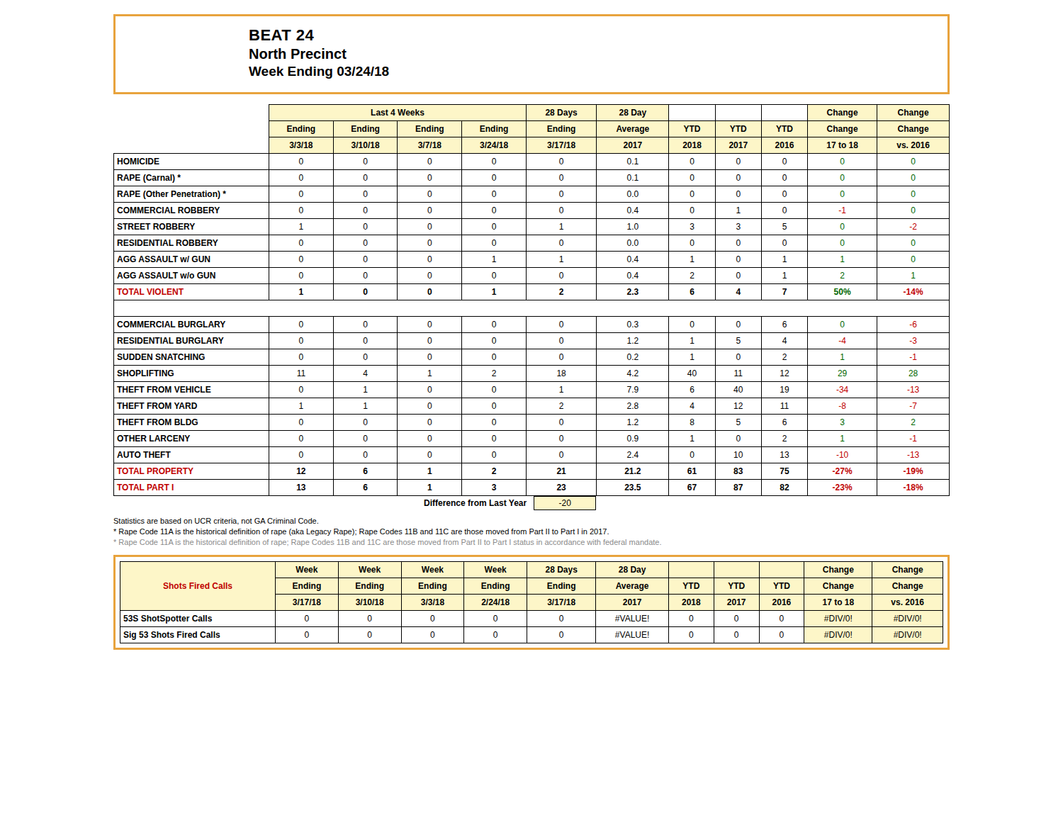BEAT 24
North Precinct
Week Ending 03/24/18
| | Last 4 Weeks | 28 Days | 28 Day | | | | Change | Change |
| | Ending | Ending | Ending | Ending | Ending | Average | YTD | YTD | YTD | Change | Change |
| | 3/3/18 | 3/10/18 | 3/7/18 | 3/24/18 | 3/17/18 | 2017 | 2018 | 2017 | 2016 | 17 to 18 | vs. 2016 |
| HOMICIDE | 0 | 0 | 0 | 0 | 0 | 0.1 | 0 | 0 | 0 | 0 | 0 |
| RAPE (Carnal) * | 0 | 0 | 0 | 0 | 0 | 0.1 | 0 | 0 | 0 | 0 | 0 |
| RAPE (Other Penetration) * | 0 | 0 | 0 | 0 | 0 | 0.0 | 0 | 0 | 0 | 0 | 0 |
| COMMERCIAL ROBBERY | 0 | 0 | 0 | 0 | 0 | 0.4 | 0 | 1 | 0 | -1 | 0 |
| STREET ROBBERY | 1 | 0 | 0 | 0 | 1 | 1.0 | 3 | 3 | 5 | 0 | -2 |
| RESIDENTIAL ROBBERY | 0 | 0 | 0 | 0 | 0 | 0.0 | 0 | 0 | 0 | 0 | 0 |
| AGG ASSAULT w/ GUN | 0 | 0 | 0 | 1 | 1 | 0.4 | 1 | 0 | 1 | 1 | 0 |
| AGG ASSAULT w/o GUN | 0 | 0 | 0 | 0 | 0 | 0.4 | 2 | 0 | 1 | 2 | 1 |
| TOTAL VIOLENT | 1 | 0 | 0 | 1 | 2 | 2.3 | 6 | 4 | 7 | 50% | -14% |
| COMMERCIAL BURGLARY | 0 | 0 | 0 | 0 | 0 | 0.3 | 0 | 0 | 6 | 0 | -6 |
| RESIDENTIAL BURGLARY | 0 | 0 | 0 | 0 | 0 | 1.2 | 1 | 5 | 4 | -4 | -3 |
| SUDDEN SNATCHING | 0 | 0 | 0 | 0 | 0 | 0.2 | 1 | 0 | 2 | 1 | -1 |
| SHOPLIFTING | 11 | 4 | 1 | 2 | 18 | 4.2 | 40 | 11 | 12 | 29 | 28 |
| THEFT FROM VEHICLE | 0 | 1 | 0 | 0 | 1 | 7.9 | 6 | 40 | 19 | -34 | -13 |
| THEFT FROM YARD | 1 | 1 | 0 | 0 | 2 | 2.8 | 4 | 12 | 11 | -8 | -7 |
| THEFT FROM BLDG | 0 | 0 | 0 | 0 | 0 | 1.2 | 8 | 5 | 6 | 3 | 2 |
| OTHER LARCENY | 0 | 0 | 0 | 0 | 0 | 0.9 | 1 | 0 | 2 | 1 | -1 |
| AUTO THEFT | 0 | 0 | 0 | 0 | 0 | 2.4 | 0 | 10 | 13 | -10 | -13 |
| TOTAL PROPERTY | 12 | 6 | 1 | 2 | 21 | 21.2 | 61 | 83 | 75 | -27% | -19% |
| TOTAL PART I | 13 | 6 | 1 | 3 | 23 | 23.5 | 67 | 87 | 82 | -23% | -18% |
| Difference from Last Year | -20 |
Statistics are based on UCR criteria, not GA Criminal Code.
* Rape Code 11A is the historical definition of rape (aka Legacy Rape); Rape Codes 11B and 11C are those moved from Part II to Part I in 2017.
* Rape Code 11A is the historical definition of rape; Rape Codes 11B and 11C are those moved from Part II to Part I status in accordance with federal mandate.
| Shots Fired Calls | Week | Week | Week | Week | 28 Days | 28 Day | | | | Change | Change |
| --- | --- | --- | --- | --- | --- | --- | --- | --- | --- | --- | --- |
| Ending | Ending | Ending | Ending | Ending | Average | YTD | YTD | YTD | Change | Change |
| 3/17/18 | 3/10/18 | 3/3/18 | 2/24/18 | 3/17/18 | 2017 | 2018 | 2017 | 2016 | 17 to 18 | vs. 2016 |
| 53S ShotSpotter Calls | 0 | 0 | 0 | 0 | 0 | #VALUE! | 0 | 0 | 0 | #DIV/0! | #DIV/0! |
| Sig 53 Shots Fired Calls | 0 | 0 | 0 | 0 | 0 | #VALUE! | 0 | 0 | 0 | #DIV/0! | #DIV/0! |